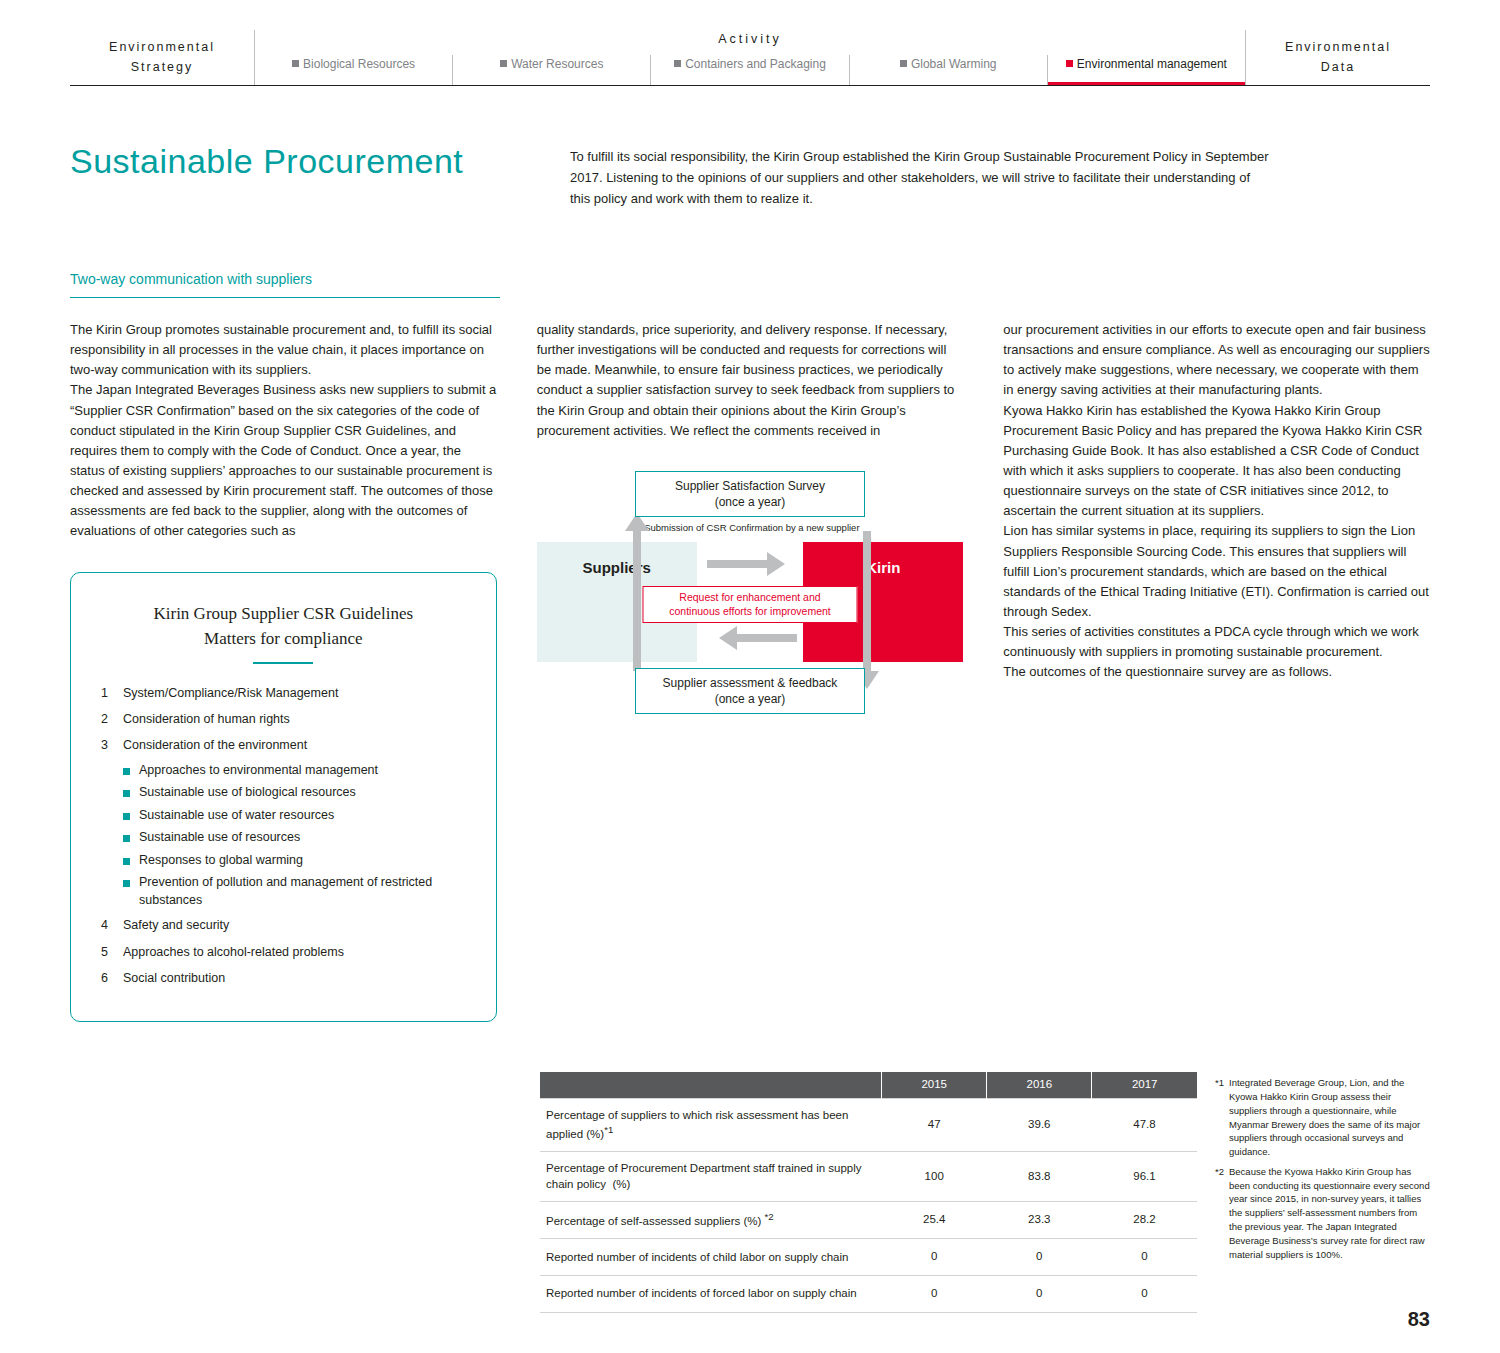Environmental Strategy
Activity
Biological Resources
Water Resources
Containers and Packaging
Global Warming
Environmental management
Environmental Data
Sustainable Procurement
To fulfill its social responsibility, the Kirin Group established the Kirin Group Sustainable Procurement Policy in September 2017. Listening to the opinions of our suppliers and other stakeholders, we will strive to facilitate their understanding of this policy and work with them to realize it.
Two-way communication with suppliers
The Kirin Group promotes sustainable procurement and, to fulfill its social responsibility in all processes in the value chain, it places importance on two-way communication with its suppliers.
The Japan Integrated Beverages Business asks new suppliers to submit a “Supplier CSR Confirmation” based on the six categories of the code of conduct stipulated in the Kirin Group Supplier CSR Guidelines, and requires them to comply with the Code of Conduct. Once a year, the status of existing suppliers’ approaches to our sustainable procurement is checked and assessed by Kirin procurement staff. The outcomes of those assessments are fed back to the supplier, along with the outcomes of evaluations of other categories such as
Kirin Group Supplier CSR Guidelines
Matters for compliance
System/Compliance/Risk Management
Consideration of human rights
Consideration of the environment
Approaches to environmental management
Sustainable use of biological resources
Sustainable use of water resources
Sustainable use of resources
Responses to global warming
Prevention of pollution and management of restricted substances
Safety and security
Approaches to alcohol-related problems
Social contribution
quality standards, price superiority, and delivery response. If necessary, further investigations will be conducted and requests for corrections will be made. Meanwhile, to ensure fair business practices, we periodically conduct a supplier satisfaction survey to seek feedback from suppliers to the Kirin Group and obtain their opinions about the Kirin Group’s procurement activities. We reflect the comments received in
Supplier Satisfaction Survey
(once a year)
*Submission of CSR Confirmation by a new supplier
Suppliers
Request for enhancement and
continuous efforts for improvement
Kirin
Supplier assessment & feedback
(once a year)
our procurement activities in our efforts to execute open and fair business transactions and ensure compliance. As well as encouraging our suppliers to actively make suggestions, where necessary, we cooperate with them in energy saving activities at their manufacturing plants.
Kyowa Hakko Kirin has established the Kyowa Hakko Kirin Group Procurement Basic Policy and has prepared the Kyowa Hakko Kirin CSR Purchasing Guide Book. It has also established a CSR Code of Conduct with which it asks suppliers to cooperate. It has also been conducting questionnaire surveys on the state of CSR initiatives since 2012, to ascertain the current situation at its suppliers.
Lion has similar systems in place, requiring its suppliers to sign the Lion Suppliers Responsible Sourcing Code. This ensures that suppliers will fulfill Lion’s procurement standards, which are based on the ethical standards of the Ethical Trading Initiative (ETI). Confirmation is carried out through Sedex.
This series of activities constitutes a PDCA cycle through which we work continuously with suppliers in promoting sustainable procurement.
The outcomes of the questionnaire survey are as follows.
| | 2015 | 2016 | 2017 |
| --- | --- | --- | --- |
| Percentage of suppliers to which risk assessment has been applied (%) *1 | 47 | 39.6 | 47.8 |
| Percentage of Procurement Department staff trained in supply chain policy (%) | 100 | 83.8 | 96.1 |
| Percentage of self-assessed suppliers (%) *2 | 25.4 | 23.3 | 28.2 |
| Reported number of incidents of child labor on supply chain | 0 | 0 | 0 |
| Reported number of incidents of forced labor on supply chain | 0 | 0 | 0 |
*1 Integrated Beverage Group, Lion, and the Kyowa Hakko Kirin Group assess their suppliers through a questionnaire, while Myanmar Brewery does the same of its major suppliers through occasional surveys and guidance.
*2 Because the Kyowa Hakko Kirin Group has been conducting its questionnaire every second year since 2015, in non-survey years, it tallies the suppliers’ self-assessment numbers from the previous year. The Japan Integrated Beverage Business’s survey rate for direct raw material suppliers is 100%.
83